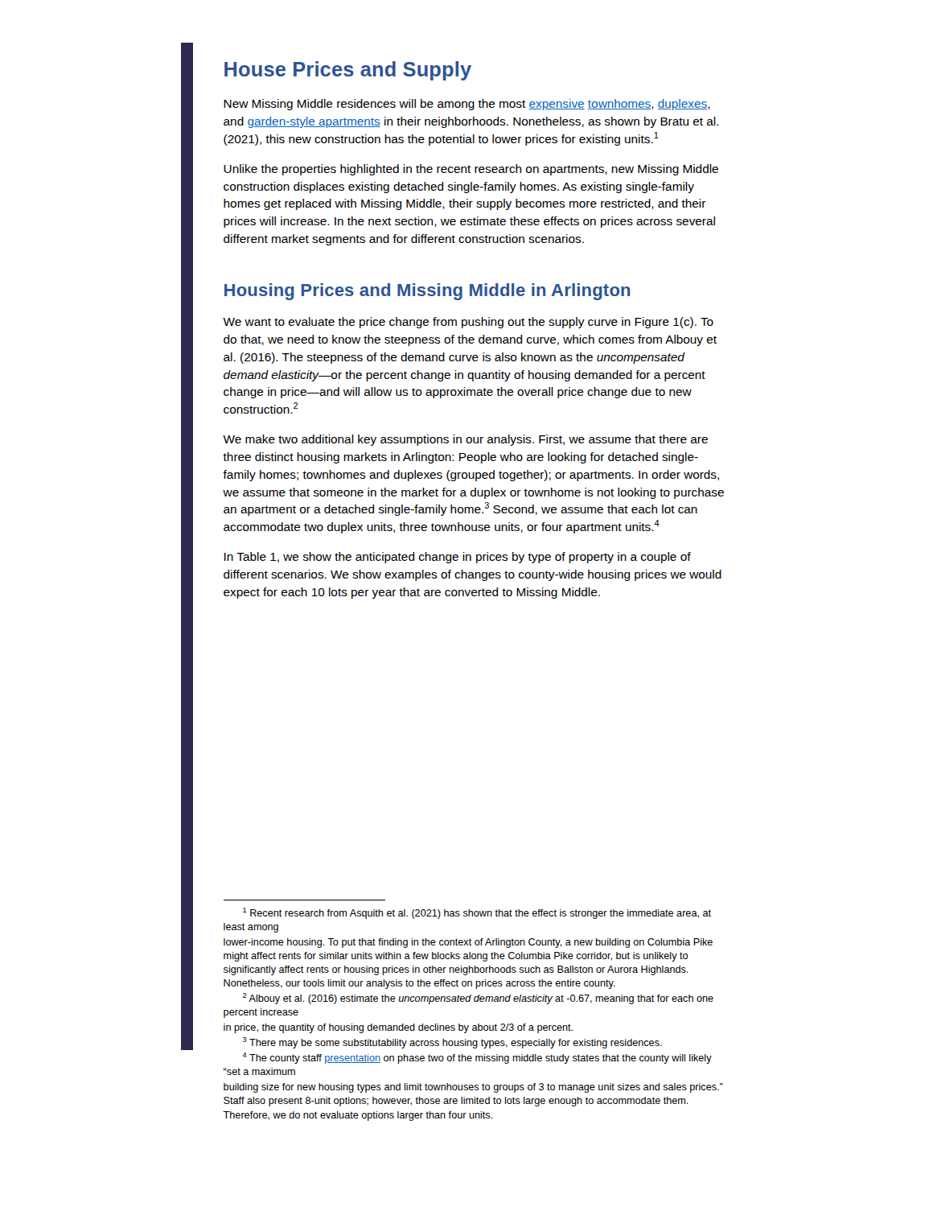House Prices and Supply
New Missing Middle residences will be among the most expensive townhomes, duplexes, and garden-style apartments in their neighborhoods. Nonetheless, as shown by Bratu et al. (2021), this new construction has the potential to lower prices for existing units.1
Unlike the properties highlighted in the recent research on apartments, new Missing Middle construction displaces existing detached single-family homes. As existing single-family homes get replaced with Missing Middle, their supply becomes more restricted, and their prices will increase. In the next section, we estimate these effects on prices across several different market segments and for different construction scenarios.
Housing Prices and Missing Middle in Arlington
We want to evaluate the price change from pushing out the supply curve in Figure 1(c). To do that, we need to know the steepness of the demand curve, which comes from Albouy et al. (2016). The steepness of the demand curve is also known as the uncompensated demand elasticity—or the percent change in quantity of housing demanded for a percent change in price—and will allow us to approximate the overall price change due to new construction.2
We make two additional key assumptions in our analysis. First, we assume that there are three distinct housing markets in Arlington: People who are looking for detached single-family homes; townhomes and duplexes (grouped together); or apartments. In order words, we assume that someone in the market for a duplex or townhome is not looking to purchase an apartment or a detached single-family home.3 Second, we assume that each lot can accommodate two duplex units, three townhouse units, or four apartment units.4
In Table 1, we show the anticipated change in prices by type of property in a couple of different scenarios. We show examples of changes to county-wide housing prices we would expect for each 10 lots per year that are converted to Missing Middle.
1 Recent research from Asquith et al. (2021) has shown that the effect is stronger the immediate area, at least among
lower-income housing. To put that finding in the context of Arlington County, a new building on Columbia Pike might affect rents for similar units within a few blocks along the Columbia Pike corridor, but is unlikely to significantly affect rents or housing prices in other neighborhoods such as Ballston or Aurora Highlands. Nonetheless, our tools limit our analysis to the effect on prices across the entire county.
2 Albouy et al. (2016) estimate the uncompensated demand elasticity at -0.67, meaning that for each one percent increase
in price, the quantity of housing demanded declines by about 2/3 of a percent.
3 There may be some substitutability across housing types, especially for existing residences.
4 The county staff presentation on phase two of the missing middle study states that the county will likely “set a maximum
building size for new housing types and limit townhouses to groups of 3 to manage unit sizes and sales prices.” Staff also present 8-unit options; however, those are limited to lots large enough to accommodate them. Therefore, we do not evaluate options larger than four units.